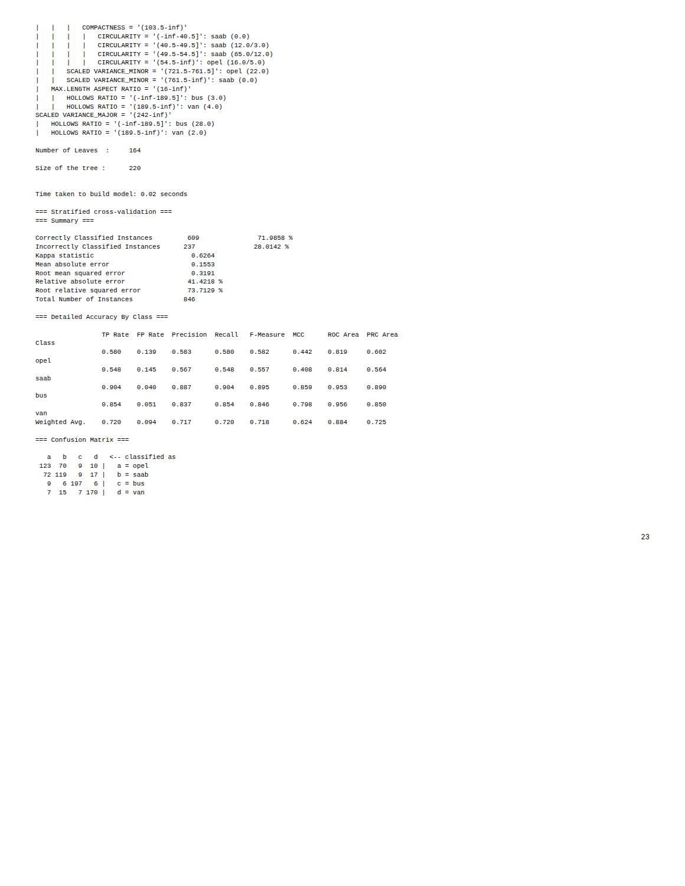|   |   |   COMPACTNESS = '(103.5-inf)'
|   |   |   |   CIRCULARITY = '(-inf-40.5]': saab (0.0)
|   |   |   |   CIRCULARITY = '(40.5-49.5]': saab (12.0/3.0)
|   |   |   |   CIRCULARITY = '(49.5-54.5]': saab (65.0/12.0)
|   |   |   |   CIRCULARITY = '(54.5-inf)': opel (16.0/5.0)
|   |   SCALED VARIANCE_MINOR = '(721.5-761.5]': opel (22.0)
|   |   SCALED VARIANCE_MINOR = '(761.5-inf)': saab (0.0)
|   MAX.LENGTH ASPECT RATIO = '(16-inf)'
|   |   HOLLOWS RATIO = '(-inf-189.5]': bus (3.0)
|   |   HOLLOWS RATIO = '(189.5-inf)': van (4.0)
SCALED VARIANCE_MAJOR = '(242-inf)'
|   HOLLOWS RATIO = '(-inf-189.5]': bus (28.0)
|   HOLLOWS RATIO = '(189.5-inf)': van (2.0)

Number of Leaves  :     164

Size of the tree :      220


Time taken to build model: 0.02 seconds

=== Stratified cross-validation ===
=== Summary ===

Correctly Classified Instances         609               71.9858 %
Incorrectly Classified Instances      237               28.0142 %
Kappa statistic                         0.6264
Mean absolute error                     0.1553
Root mean squared error                 0.3191
Relative absolute error                41.4218 %
Root relative squared error            73.7129 %
Total Number of Instances             846

=== Detailed Accuracy By Class ===

                 TP Rate  FP Rate  Precision  Recall   F-Measure  MCC      ROC Area  PRC Area
Class
                 0.580    0.139    0.583      0.580    0.582      0.442    0.819     0.602
opel
                 0.548    0.145    0.567      0.548    0.557      0.408    0.814     0.564
saab
                 0.904    0.040    0.887      0.904    0.895      0.859    0.953     0.890
bus
                 0.854    0.051    0.837      0.854    0.846      0.798    0.956     0.850
van
Weighted Avg.    0.720    0.094    0.717      0.720    0.718      0.624    0.884     0.725

=== Confusion Matrix ===

   a   b   c   d   <-- classified as
 123  70   9  10 |   a = opel
  72 119   9  17 |   b = saab
   9   6 197   6 |   c = bus
   7  15   7 170 |   d = van
23